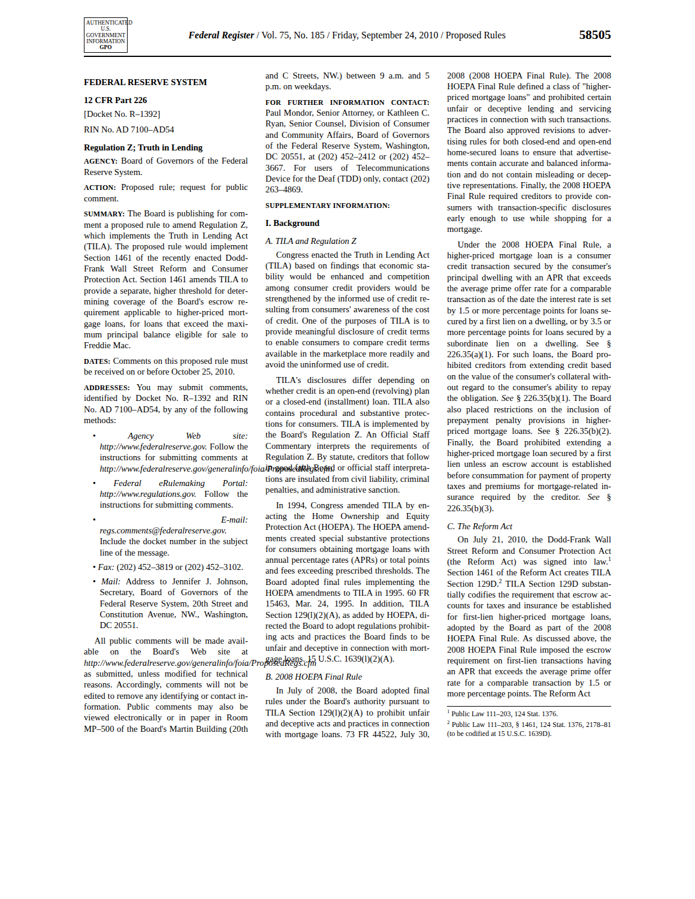AUTHENTICATED
U.S. GOVERNMENT
INFORMATION
GPO
Federal Register / Vol. 75, No. 185 / Friday, September 24, 2010 / Proposed Rules
58505
Federal Reserve System
12 CFR Part 226
[Docket No. R–1392]
RIN No. AD 7100–AD54
Regulation Z; Truth in Lending
Agency: Board of Governors of the Federal Reserve System.
Action: Proposed rule; request for public comment.
Summary: The Board is publishing for comment a proposed rule to amend Regulation Z, which implements the Truth in Lending Act (TILA). The proposed rule would implement Section 1461 of the recently enacted Dodd-Frank Wall Street Reform and Consumer Protection Act. Section 1461 amends TILA to provide a separate, higher threshold for determining coverage of the Board's escrow requirement applicable to higher-priced mortgage loans, for loans that exceed the maximum principal balance eligible for sale to Freddie Mac.
Dates: Comments on this proposed rule must be received on or before October 25, 2010.
Addresses: You may submit comments, identified by Docket No. R–1392 and RIN No. AD 7100–AD54, by any of the following methods:
Agency Web site: http://www.federalreserve.gov. Follow the instructions for submitting comments at http://www.federalreserve.gov/generalinfo/foia/ProposedRegs.cfm.
Federal eRulemaking Portal: http://www.regulations.gov. Follow the instructions for submitting comments.
E-mail: regs.comments@federalreserve.gov. Include the docket number in the subject line of the message.
Fax: (202) 452–3819 or (202) 452–3102.
Mail: Address to Jennifer J. Johnson, Secretary, Board of Governors of the Federal Reserve System, 20th Street and Constitution Avenue, NW., Washington, DC 20551.
All public comments will be made available on the Board's Web site at http://www.federalreserve.gov/generalinfo/foia/ProposedRegs.cfm as submitted, unless modified for technical reasons. Accordingly, comments will not be edited to remove any identifying or contact information. Public comments may also be viewed electronically or in paper in Room MP–500 of the Board's Martin Building (20th and C Streets, NW.) between 9 a.m. and 5 p.m. on weekdays.
For Further Information Contact: Paul Mondor, Senior Attorney, or Kathleen C. Ryan, Senior Counsel, Division of Consumer and Community Affairs, Board of Governors of the Federal Reserve System, Washington, DC 20551, at (202) 452–2412 or (202) 452–3667. For users of Telecommunications Device for the Deaf (TDD) only, contact (202) 263–4869.
Supplementary Information:
I. Background
A. TILA and Regulation Z
Congress enacted the Truth in Lending Act (TILA) based on findings that economic stability would be enhanced and competition among consumer credit providers would be strengthened by the informed use of credit resulting from consumers' awareness of the cost of credit. One of the purposes of TILA is to provide meaningful disclosure of credit terms to enable consumers to compare credit terms available in the marketplace more readily and avoid the uninformed use of credit.
TILA's disclosures differ depending on whether credit is an open-end (revolving) plan or a closed-end (installment) loan. TILA also contains procedural and substantive protections for consumers. TILA is implemented by the Board's Regulation Z. An Official Staff Commentary interprets the requirements of Regulation Z. By statute, creditors that follow in good faith Board or official staff interpretations are insulated from civil liability, criminal penalties, and administrative sanction.
In 1994, Congress amended TILA by enacting the Home Ownership and Equity Protection Act (HOEPA). The HOEPA amendments created special substantive protections for consumers obtaining mortgage loans with annual percentage rates (APRs) or total points and fees exceeding prescribed thresholds. The Board adopted final rules implementing the HOEPA amendments to TILA in 1995. 60 FR 15463, Mar. 24, 1995. In addition, TILA Section 129(l)(2)(A), as added by HOEPA, directed the Board to adopt regulations prohibiting acts and practices the Board finds to be unfair and deceptive in connection with mortgage loans. 15 U.S.C. 1639(l)(2)(A).
B. 2008 HOEPA Final Rule
In July of 2008, the Board adopted final rules under the Board's authority pursuant to TILA Section 129(l)(2)(A) to prohibit unfair and deceptive acts and practices in connection with mortgage loans. 73 FR 44522, July 30, 2008 (2008 HOEPA Final Rule). The 2008 HOEPA Final Rule defined a class of "higher-priced mortgage loans" and prohibited certain unfair or deceptive lending and servicing practices in connection with such transactions. The Board also approved revisions to advertising rules for both closed-end and open-end home-secured loans to ensure that advertisements contain accurate and balanced information and do not contain misleading or deceptive representations. Finally, the 2008 HOEPA Final Rule required creditors to provide consumers with transaction-specific disclosures early enough to use while shopping for a mortgage.
Under the 2008 HOEPA Final Rule, a higher-priced mortgage loan is a consumer credit transaction secured by the consumer's principal dwelling with an APR that exceeds the average prime offer rate for a comparable transaction as of the date the interest rate is set by 1.5 or more percentage points for loans secured by a first lien on a dwelling, or by 3.5 or more percentage points for loans secured by a subordinate lien on a dwelling. See § 226.35(a)(1). For such loans, the Board prohibited creditors from extending credit based on the value of the consumer's collateral without regard to the consumer's ability to repay the obligation. See § 226.35(b)(1). The Board also placed restrictions on the inclusion of prepayment penalty provisions in higher-priced mortgage loans. See § 226.35(b)(2). Finally, the Board prohibited extending a higher-priced mortgage loan secured by a first lien unless an escrow account is established before consummation for payment of property taxes and premiums for mortgage-related insurance required by the creditor. See § 226.35(b)(3).
C. The Reform Act
On July 21, 2010, the Dodd-Frank Wall Street Reform and Consumer Protection Act (the Reform Act) was signed into law.1 Section 1461 of the Reform Act creates TILA Section 129D.2 TILA Section 129D substantially codifies the requirement that escrow accounts for taxes and insurance be established for first-lien higher-priced mortgage loans, adopted by the Board as part of the 2008 HOEPA Final Rule. As discussed above, the 2008 HOEPA Final Rule imposed the escrow requirement on first-lien transactions having an APR that exceeds the average prime offer rate for a comparable transaction by 1.5 or more percentage points. The Reform Act
1 Public Law 111–203, 124 Stat. 1376.
2 Public Law 111–203, § 1461, 124 Stat. 1376, 2178–81 (to be codified at 15 U.S.C. 1639D).